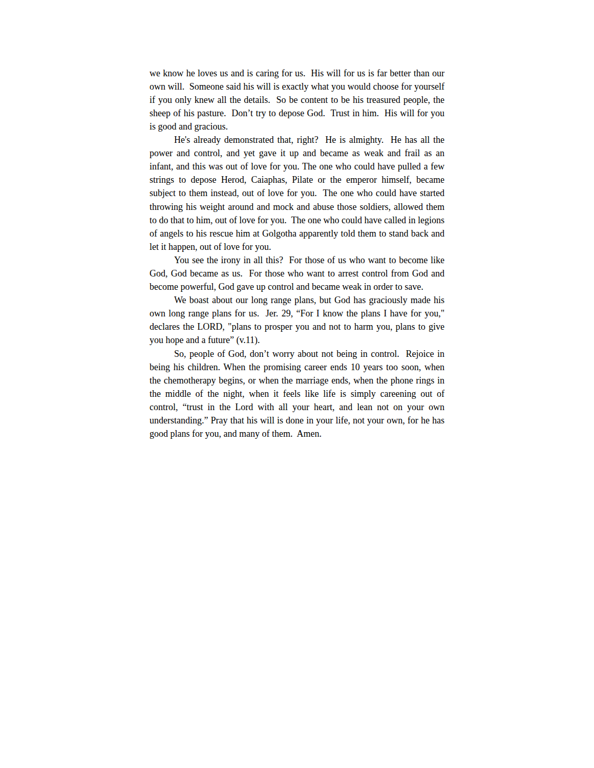we know he loves us and is caring for us. His will for us is far better than our own will. Someone said his will is exactly what you would choose for yourself if you only knew all the details. So be content to be his treasured people, the sheep of his pasture. Don’t try to depose God. Trust in him. His will for you is good and gracious.
He's already demonstrated that, right? He is almighty. He has all the power and control, and yet gave it up and became as weak and frail as an infant, and this was out of love for you. The one who could have pulled a few strings to depose Herod, Caiaphas, Pilate or the emperor himself, became subject to them instead, out of love for you. The one who could have started throwing his weight around and mock and abuse those soldiers, allowed them to do that to him, out of love for you. The one who could have called in legions of angels to his rescue him at Golgotha apparently told them to stand back and let it happen, out of love for you.
You see the irony in all this? For those of us who want to become like God, God became as us. For those who want to arrest control from God and become powerful, God gave up control and became weak in order to save.
We boast about our long range plans, but God has graciously made his own long range plans for us. Jer. 29, “For I know the plans I have for you," declares the LORD, "plans to prosper you and not to harm you, plans to give you hope and a future” (v.11).
So, people of God, don’t worry about not being in control. Rejoice in being his children. When the promising career ends 10 years too soon, when the chemotherapy begins, or when the marriage ends, when the phone rings in the middle of the night, when it feels like life is simply careening out of control, “trust in the Lord with all your heart, and lean not on your own understanding.” Pray that his will is done in your life, not your own, for he has good plans for you, and many of them. Amen.